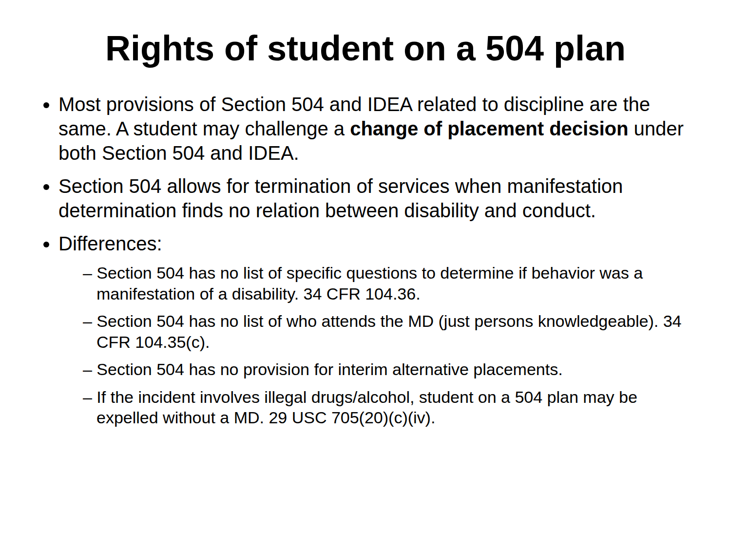Rights of student on a 504 plan
Most provisions of Section 504 and IDEA related to discipline are the same. A student may challenge a change of placement decision under both Section 504 and IDEA.
Section 504 allows for termination of services when manifestation determination finds no relation between disability and conduct.
Differences:
Section 504 has no list of specific questions to determine if behavior was a manifestation of a disability. 34 CFR 104.36.
Section 504 has no list of who attends the MD (just persons knowledgeable). 34 CFR 104.35(c).
Section 504 has no provision for interim alternative placements.
If the incident involves illegal drugs/alcohol, student on a 504 plan may be expelled without a MD. 29 USC 705(20)(c)(iv).